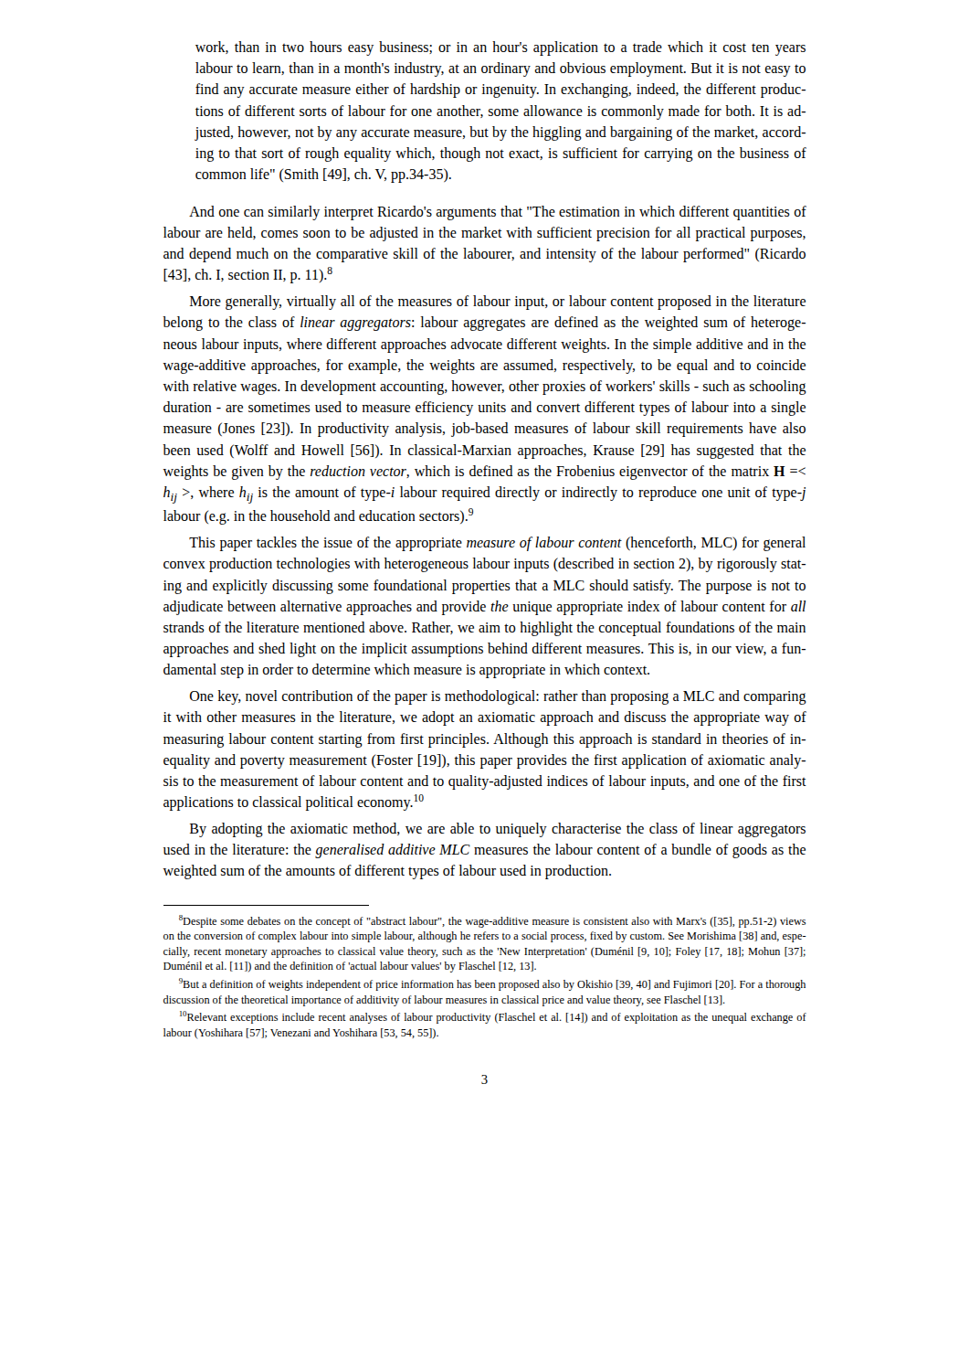work, than in two hours easy business; or in an hour's application to a trade which it cost ten years labour to learn, than in a month's industry, at an ordinary and obvious employment. But it is not easy to find any accurate measure either of hardship or ingenuity. In exchanging, indeed, the different productions of different sorts of labour for one another, some allowance is commonly made for both. It is adjusted, however, not by any accurate measure, but by the higgling and bargaining of the market, according to that sort of rough equality which, though not exact, is sufficient for carrying on the business of common life" (Smith [49], ch. V, pp.34-35).
And one can similarly interpret Ricardo's arguments that "The estimation in which different quantities of labour are held, comes soon to be adjusted in the market with sufficient precision for all practical purposes, and depend much on the comparative skill of the labourer, and intensity of the labour performed" (Ricardo [43], ch. I, section II, p. 11).8
More generally, virtually all of the measures of labour input, or labour content proposed in the literature belong to the class of linear aggregators: labour aggregates are defined as the weighted sum of heterogeneous labour inputs, where different approaches advocate different weights. In the simple additive and in the wage-additive approaches, for example, the weights are assumed, respectively, to be equal and to coincide with relative wages. In development accounting, however, other proxies of workers' skills - such as schooling duration - are sometimes used to measure efficiency units and convert different types of labour into a single measure (Jones [23]). In productivity analysis, job-based measures of labour skill requirements have also been used (Wolff and Howell [56]). In classical-Marxian approaches, Krause [29] has suggested that the weights be given by the reduction vector, which is defined as the Frobenius eigenvector of the matrix H =< hij >, where hij is the amount of type-i labour required directly or indirectly to reproduce one unit of type-j labour (e.g. in the household and education sectors).9
This paper tackles the issue of the appropriate measure of labour content (henceforth, MLC) for general convex production technologies with heterogeneous labour inputs (described in section 2), by rigorously stating and explicitly discussing some foundational properties that a MLC should satisfy. The purpose is not to adjudicate between alternative approaches and provide the unique appropriate index of labour content for all strands of the literature mentioned above. Rather, we aim to highlight the conceptual foundations of the main approaches and shed light on the implicit assumptions behind different measures. This is, in our view, a fundamental step in order to determine which measure is appropriate in which context.
One key, novel contribution of the paper is methodological: rather than proposing a MLC and comparing it with other measures in the literature, we adopt an axiomatic approach and discuss the appropriate way of measuring labour content starting from first principles. Although this approach is standard in theories of inequality and poverty measurement (Foster [19]), this paper provides the first application of axiomatic analysis to the measurement of labour content and to quality-adjusted indices of labour inputs, and one of the first applications to classical political economy.10
By adopting the axiomatic method, we are able to uniquely characterise the class of linear aggregators used in the literature: the generalised additive MLC measures the labour content of a bundle of goods as the weighted sum of the amounts of different types of labour used in production.
8Despite some debates on the concept of "abstract labour", the wage-additive measure is consistent also with Marx's ([35], pp.51-2) views on the conversion of complex labour into simple labour, although he refers to a social process, fixed by custom. See Morishima [38] and, especially, recent monetary approaches to classical value theory, such as the 'New Interpretation' (Duménil [9, 10]; Foley [17, 18]; Mohun [37]; Duménil et al. [11]) and the definition of 'actual labour values' by Flaschel [12, 13].
9But a definition of weights independent of price information has been proposed also by Okishio [39, 40] and Fujimori [20]. For a thorough discussion of the theoretical importance of additivity of labour measures in classical price and value theory, see Flaschel [13].
10Relevant exceptions include recent analyses of labour productivity (Flaschel et al. [14]) and of exploitation as the unequal exchange of labour (Yoshihara [57]; Venezani and Yoshihara [53, 54, 55]).
3